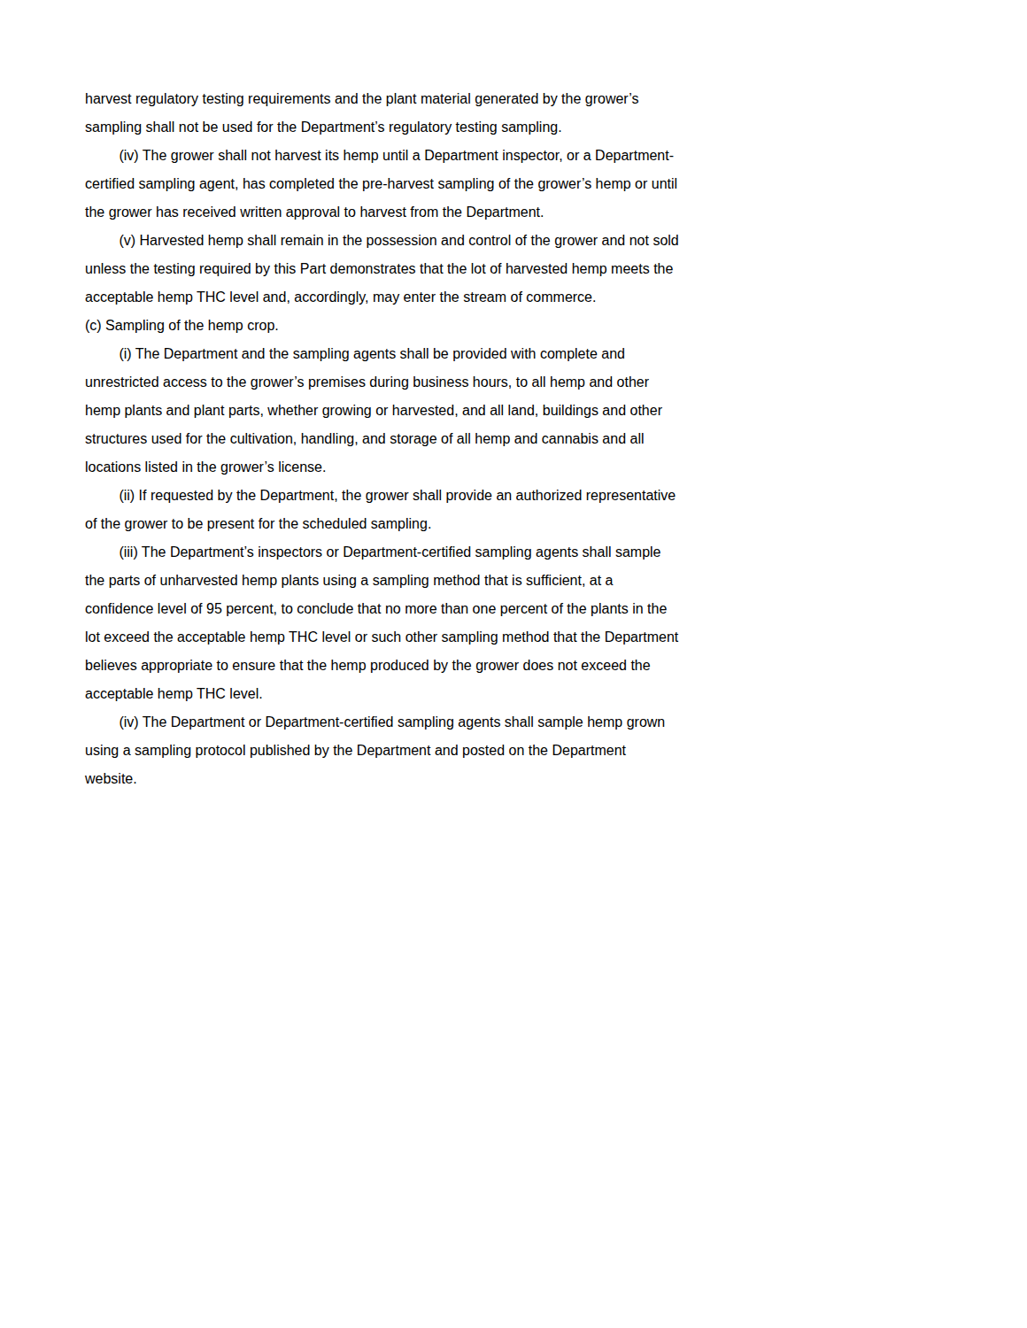harvest regulatory testing requirements and the plant material generated by the grower’s sampling shall not be used for the Department’s regulatory testing sampling.
(iv) The grower shall not harvest its hemp until a Department inspector, or a Department-certified sampling agent, has completed the pre-harvest sampling of the grower’s hemp or until the grower has received written approval to harvest from the Department.
(v) Harvested hemp shall remain in the possession and control of the grower and not sold unless the testing required by this Part demonstrates that the lot of harvested hemp meets the acceptable hemp THC level and, accordingly, may enter the stream of commerce.
(c) Sampling of the hemp crop.
(i) The Department and the sampling agents shall be provided with complete and unrestricted access to the grower’s premises during business hours, to all hemp and other hemp plants and plant parts, whether growing or harvested, and all land, buildings and other structures used for the cultivation, handling, and storage of all hemp and cannabis and all locations listed in the grower’s license.
(ii) If requested by the Department, the grower shall provide an authorized representative of the grower to be present for the scheduled sampling.
(iii) The Department’s inspectors or Department-certified sampling agents shall sample the parts of unharvested hemp plants using a sampling method that is sufficient, at a confidence level of 95 percent, to conclude that no more than one percent of the plants in the lot exceed the acceptable hemp THC level or such other sampling method that the Department believes appropriate to ensure that the hemp produced by the grower does not exceed the acceptable hemp THC level.
(iv) The Department or Department-certified sampling agents shall sample hemp grown using a sampling protocol published by the Department and posted on the Department website.